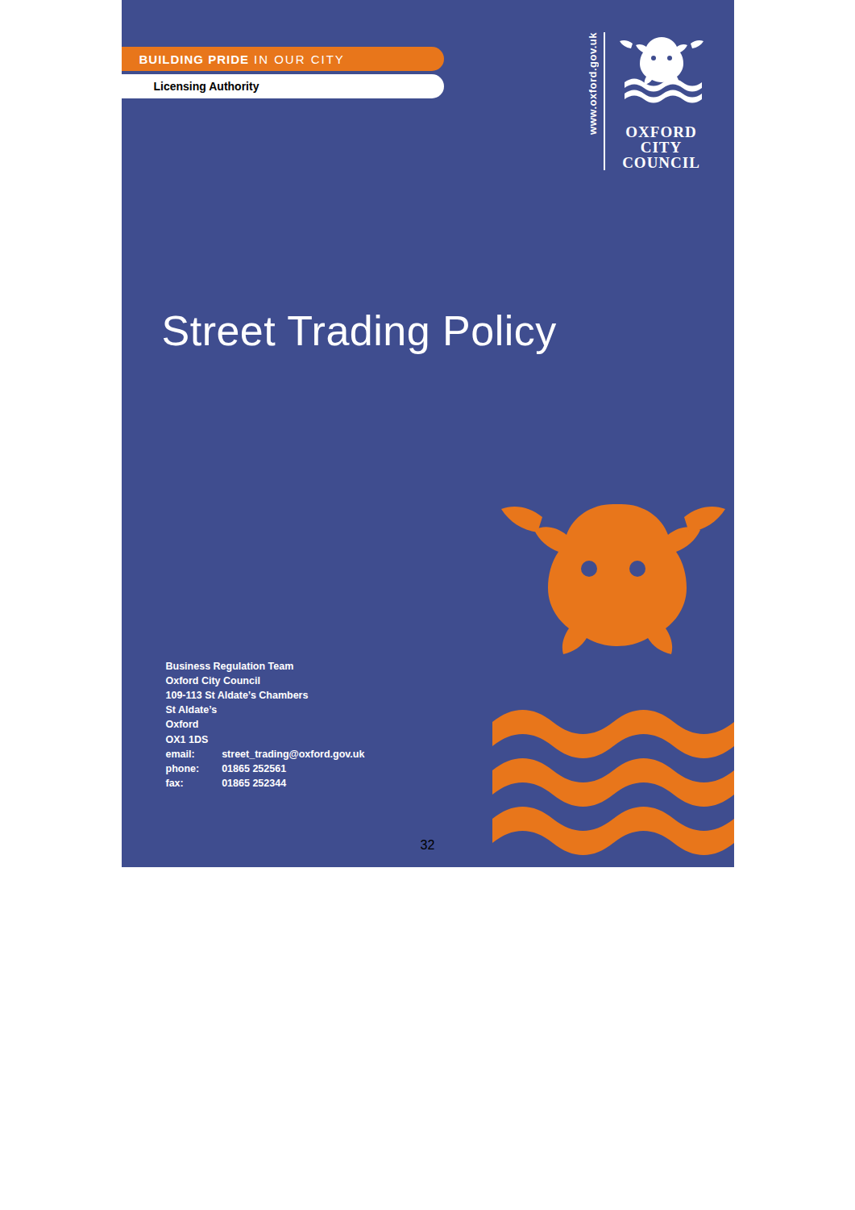BUILDING PRIDEIN OUR CITY
Licensing Authority
www.oxford.gov.uk
OXFORD
CITY
COUNCIL
Street Trading Policy
Business Regulation Team
Oxford City Council
109-113 St Aldate’s Chambers
St Aldate’s
Oxford
OX1 1DS
| email: | street_trading@oxford.gov.uk |
| phone: | 01865 252561 |
| fax: | 01865 252344 |
32